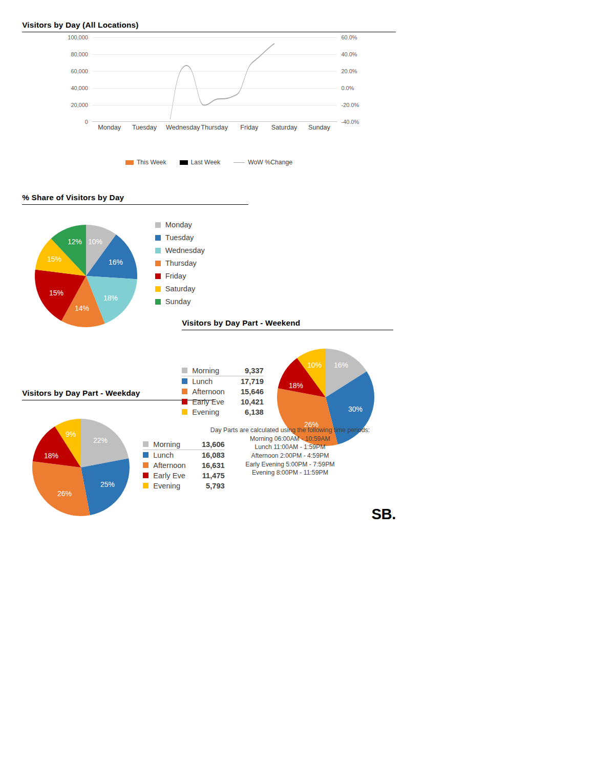Visitors by Day (All Locations)
100,000 80,000 60,000 40,000 20,000 0
60.0% 40.0% 20.0% 0.0% -20.0% -40.0%
Monday Tuesday Wednesday Thursday Friday Saturday Sunday
This Week
Last Week
WoW %Change
% Share of Visitors by Day
10% 16% 18% 14% 15% 15% 12%
Monday
Tuesday
Wednesday
Thursday
Friday
Saturday
Sunday
Visitors by Day Part - Weekend
| | Morning | 9,337 |
| | Lunch | 17,719 |
| | Afternoon | 15,646 |
| | Early Eve | 10,421 |
| | Evening | 6,138 |
16% 30% 26% 18% 10%
Visitors by Day Part - Weekday
22% 25% 26% 18% 9%
| | Morning | 13,606 |
| | Lunch | 16,083 |
| | Afternoon | 16,631 |
| | Early Eve | 11,475 |
| | Evening | 5,793 |
Day Parts are calculated using the following time periods:
Morning 06:00AM - 10:59AM
Lunch 11:00AM - 1:59PM
Afternoon 2:00PM - 4:59PM
Early Evening 5:00PM - 7:59PM
Evening 8:00PM - 11:59PM
SB.